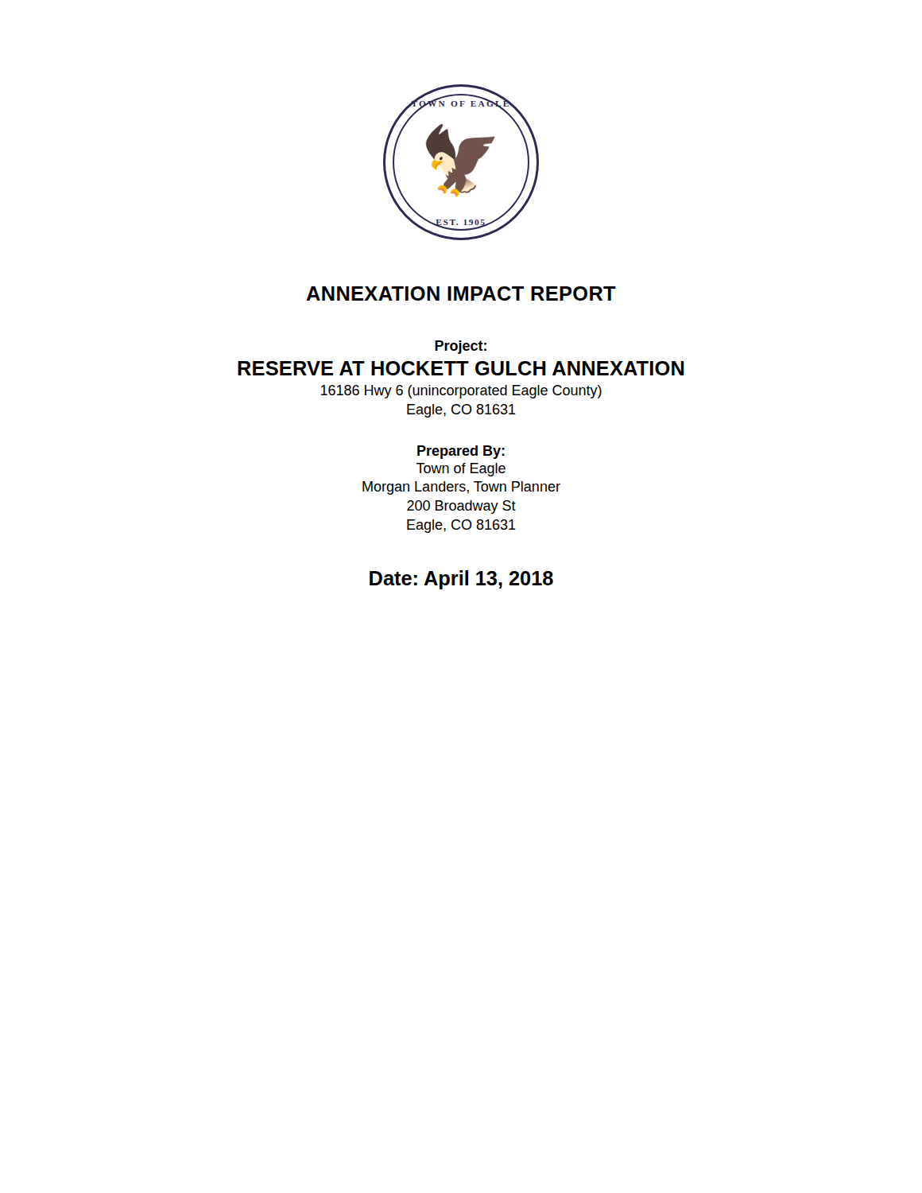Town of Eagle
🦅
Est. 1905
ANNEXATION IMPACT REPORT
Project:
RESERVE AT HOCKETT GULCH ANNEXATION
16186 Hwy 6 (unincorporated Eagle County)
Eagle, CO 81631
Prepared By:
Town of Eagle
Morgan Landers, Town Planner
200 Broadway St
Eagle, CO 81631
Date: April 13, 2018